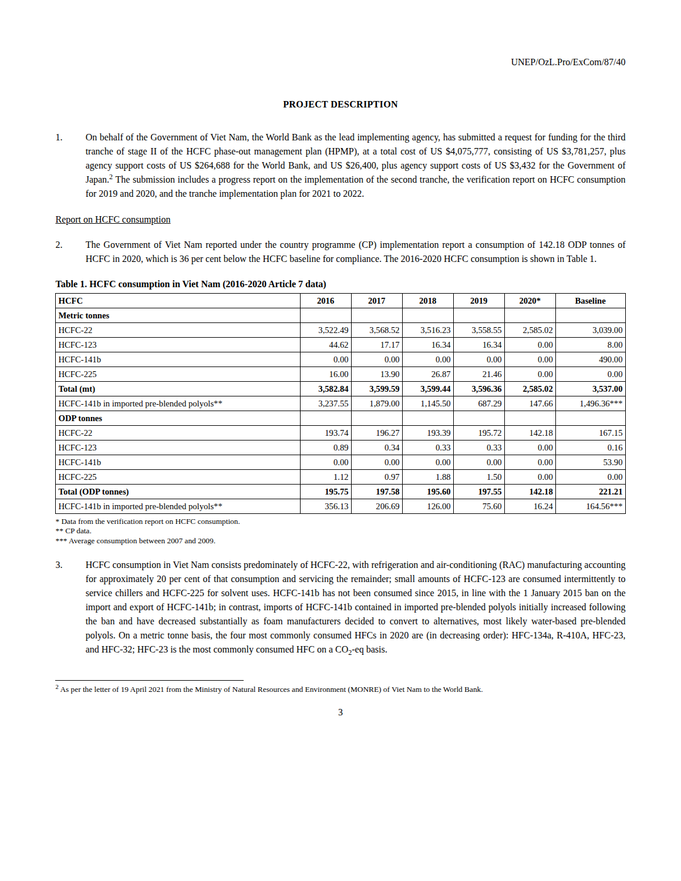UNEP/OzL.Pro/ExCom/87/40
PROJECT DESCRIPTION
1.
On behalf of the Government of Viet Nam, the World Bank as the lead implementing agency, has submitted a request for funding for the third tranche of stage II of the HCFC phase-out management plan (HPMP), at a total cost of US $4,075,777, consisting of US $3,781,257, plus agency support costs of US $264,688 for the World Bank, and US $26,400, plus agency support costs of US $3,432 for the Government of Japan.2 The submission includes a progress report on the implementation of the second tranche, the verification report on HCFC consumption for 2019 and 2020, and the tranche implementation plan for 2021 to 2022.
Report on HCFC consumption
2.
The Government of Viet Nam reported under the country programme (CP) implementation report a consumption of 142.18 ODP tonnes of HCFC in 2020, which is 36 per cent below the HCFC baseline for compliance. The 2016-2020 HCFC consumption is shown in Table 1.
Table 1. HCFC consumption in Viet Nam (2016-2020 Article 7 data)
| HCFC | 2016 | 2017 | 2018 | 2019 | 2020* | Baseline |
| --- | --- | --- | --- | --- | --- | --- |
| Metric tonnes | | | | | | |
| HCFC-22 | 3,522.49 | 3,568.52 | 3,516.23 | 3,558.55 | 2,585.02 | 3,039.00 |
| HCFC-123 | 44.62 | 17.17 | 16.34 | 16.34 | 0.00 | 8.00 |
| HCFC-141b | 0.00 | 0.00 | 0.00 | 0.00 | 0.00 | 490.00 |
| HCFC-225 | 16.00 | 13.90 | 26.87 | 21.46 | 0.00 | 0.00 |
| Total (mt) | 3,582.84 | 3,599.59 | 3,599.44 | 3,596.36 | 2,585.02 | 3,537.00 |
| HCFC-141b in imported pre-blended polyols** | 3,237.55 | 1,879.00 | 1,145.50 | 687.29 | 147.66 | 1,496.36*** |
| ODP tonnes | | | | | | |
| HCFC-22 | 193.74 | 196.27 | 193.39 | 195.72 | 142.18 | 167.15 |
| HCFC-123 | 0.89 | 0.34 | 0.33 | 0.33 | 0.00 | 0.16 |
| HCFC-141b | 0.00 | 0.00 | 0.00 | 0.00 | 0.00 | 53.90 |
| HCFC-225 | 1.12 | 0.97 | 1.88 | 1.50 | 0.00 | 0.00 |
| Total (ODP tonnes) | 195.75 | 197.58 | 195.60 | 197.55 | 142.18 | 221.21 |
| HCFC-141b in imported pre-blended polyols** | 356.13 | 206.69 | 126.00 | 75.60 | 16.24 | 164.56*** |
* Data from the verification report on HCFC consumption.
** CP data.
*** Average consumption between 2007 and 2009.
3.
HCFC consumption in Viet Nam consists predominately of HCFC-22, with refrigeration and air-conditioning (RAC) manufacturing accounting for approximately 20 per cent of that consumption and servicing the remainder; small amounts of HCFC-123 are consumed intermittently to service chillers and HCFC-225 for solvent uses. HCFC-141b has not been consumed since 2015, in line with the 1 January 2015 ban on the import and export of HCFC-141b; in contrast, imports of HCFC-141b contained in imported pre-blended polyols initially increased following the ban and have decreased substantially as foam manufacturers decided to convert to alternatives, most likely water-based pre-blended polyols. On a metric tonne basis, the four most commonly consumed HFCs in 2020 are (in decreasing order): HFC-134a, R-410A, HFC-23, and HFC-32; HFC-23 is the most commonly consumed HFC on a CO2-eq basis.
2 As per the letter of 19 April 2021 from the Ministry of Natural Resources and Environment (MONRE) of Viet Nam to the World Bank.
3